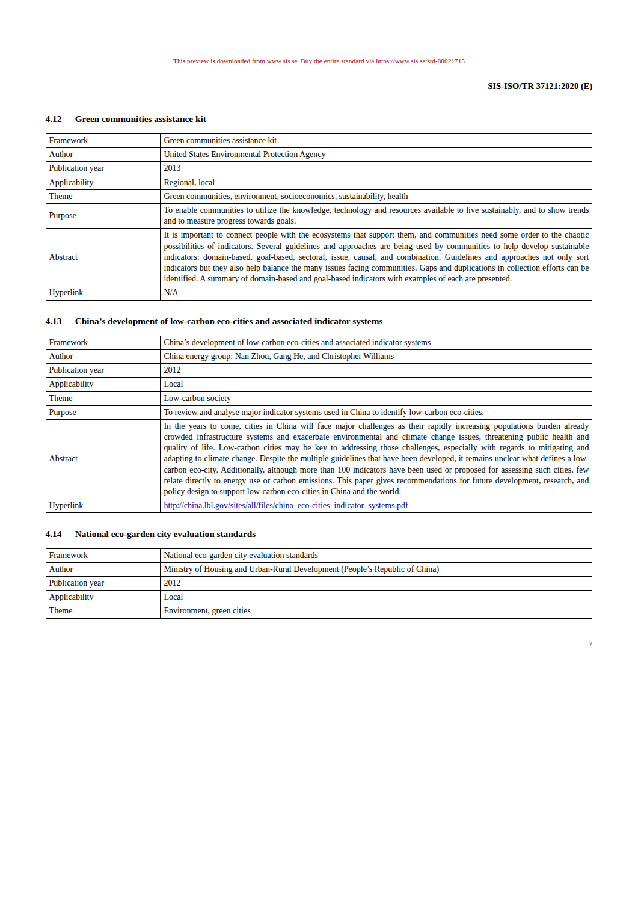This preview is downloaded from www.sis.se. Buy the entire standard via https://www.sis.se/std-80021715
SIS-ISO/TR 37121:2020 (E)
4.12 Green communities assistance kit
| Framework | Green communities assistance kit |
| Author | United States Environmental Protection Agency |
| Publication year | 2013 |
| Applicability | Regional, local |
| Theme | Green communities, environment, socioeconomics, sustainability, health |
| Purpose | To enable communities to utilize the knowledge, technology and resources available to live sustainably, and to show trends and to measure progress towards goals. |
| Abstract | It is important to connect people with the ecosystems that support them, and communities need some order to the chaotic possibilities of indicators. Several guidelines and approaches are being used by communities to help develop sustainable indicators: domain-based, goal-based, sectoral, issue, causal, and combination. Guidelines and approaches not only sort indicators but they also help balance the many issues facing communities. Gaps and duplications in collection efforts can be identified. A summary of domain-based and goal-based indicators with examples of each are presented. |
| Hyperlink | N/A |
4.13 China’s development of low-carbon eco-cities and associated indicator systems
| Framework | China’s development of low-carbon eco-cities and associated indicator systems |
| Author | China energy group: Nan Zhou, Gang He, and Christopher Williams |
| Publication year | 2012 |
| Applicability | Local |
| Theme | Low-carbon society |
| Purpose | To review and analyse major indicator systems used in China to identify low-carbon eco-cities. |
| Abstract | In the years to come, cities in China will face major challenges as their rapidly increasing populations burden already crowded infrastructure systems and exacerbate environmental and climate change issues, threatening public health and quality of life. Low-carbon cities may be key to addressing those challenges, especially with regards to mitigating and adapting to climate change. Despite the multiple guidelines that have been developed, it remains unclear what defines a low-carbon eco-city. Additionally, although more than 100 indicators have been used or proposed for assessing such cities, few relate directly to energy use or carbon emissions. This paper gives recommendations for future development, research, and policy design to support low-carbon eco-cities in China and the world. |
| Hyperlink | http://china.lbl.gov/sites/all/files/china_eco-cities_indicator_systems.pdf |
4.14 National eco-garden city evaluation standards
| Framework | National eco-garden city evaluation standards |
| Author | Ministry of Housing and Urban-Rural Development (People’s Republic of China) |
| Publication year | 2012 |
| Applicability | Local |
| Theme | Environment, green cities |
7